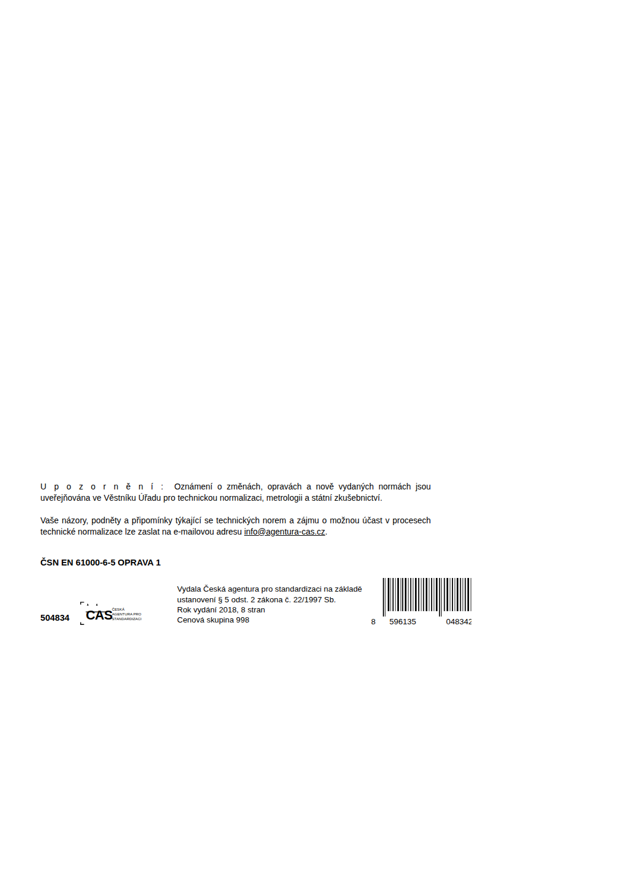U p o z o r n ě n í : Oznámení o změnách, opravách a nově vydaných normách jsou uveřejňována ve Věstníku Úřadu pro technickou normalizaci, metrologii a státní zkušebnictví.
Vaše názory, podněty a připomínky týkající se technických norem a zájmu o možnou účast v procesech technické normalizace lze zaslat na e-mailovou adresu info@agentura-cas.cz.
ČSN EN 61000-6-5 OPRAVA 1
504834
CAS ČESKÁ AGENTURA PRO STANDARDIZACI
Vydala Česká agentura pro standardizaci na základě
ustanovení § 5 odst. 2 zákona č. 22/1997 Sb.
Rok vydání 2018, 8 stran
Cenová skupina 998
8 596135 048342